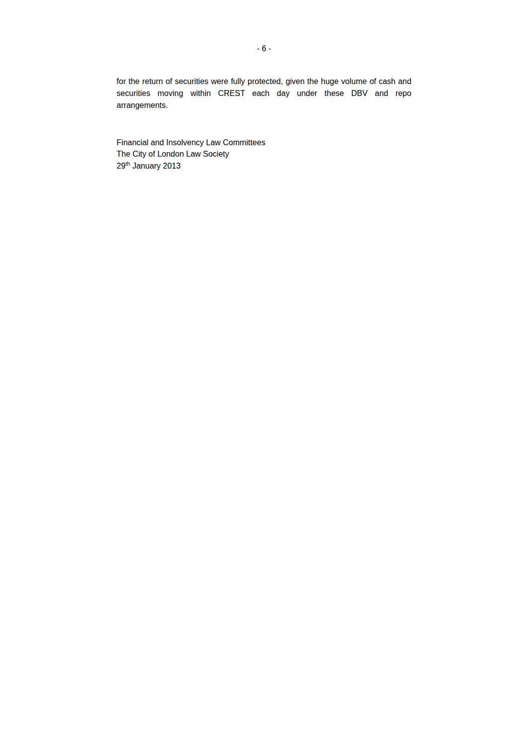- 6 -
for the return of securities were fully protected, given the huge volume of cash and securities moving within CREST each day under these DBV and repo arrangements.
Financial and Insolvency Law Committees
The City of London Law Society
29th January 2013